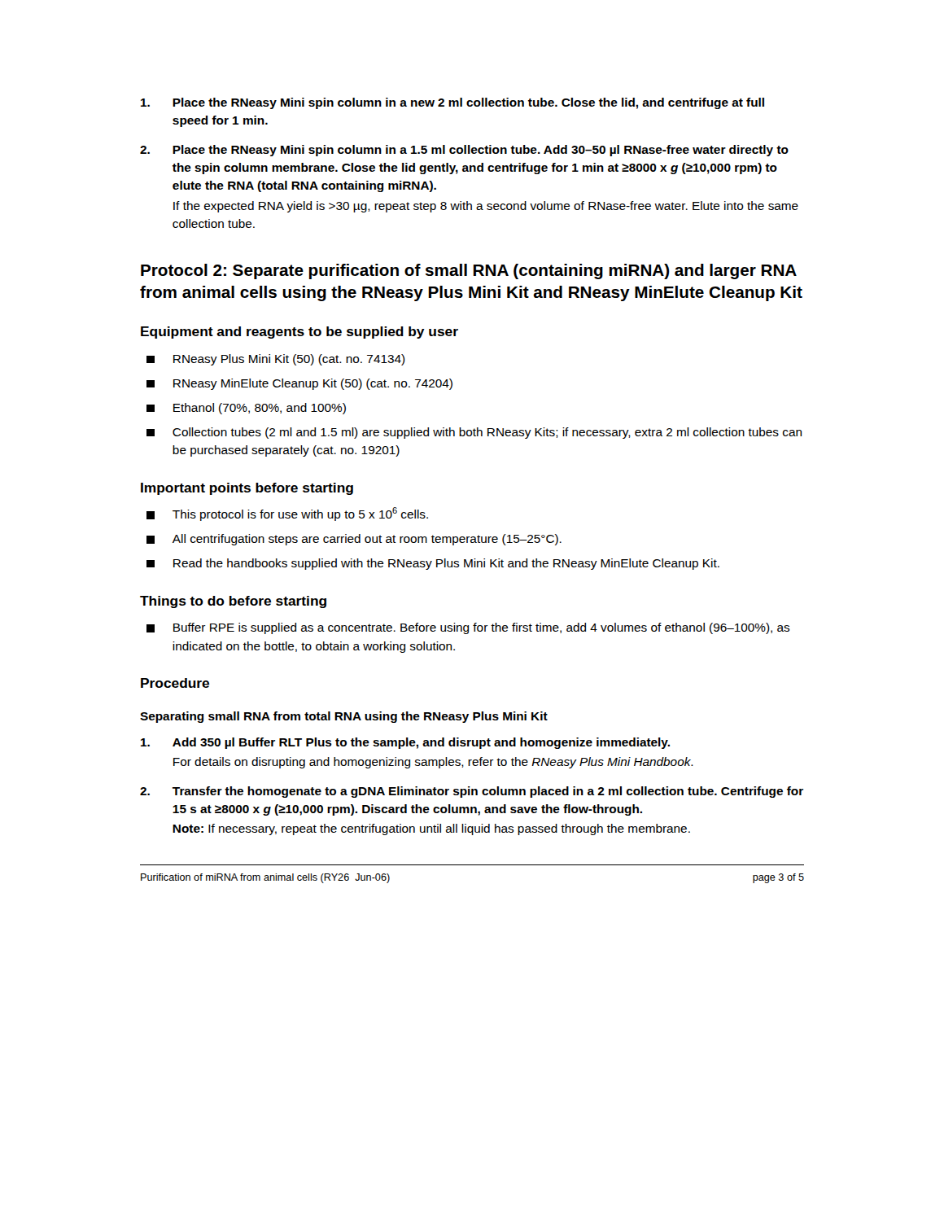Place the RNeasy Mini spin column in a new 2 ml collection tube. Close the lid, and centrifuge at full speed for 1 min.
Place the RNeasy Mini spin column in a 1.5 ml collection tube. Add 30–50 µl RNase-free water directly to the spin column membrane. Close the lid gently, and centrifuge for 1 min at ≥8000 x g (≥10,000 rpm) to elute the RNA (total RNA containing miRNA). If the expected RNA yield is >30 µg, repeat step 8 with a second volume of RNase-free water. Elute into the same collection tube.
Protocol 2: Separate purification of small RNA (containing miRNA) and larger RNA from animal cells using the RNeasy Plus Mini Kit and RNeasy MinElute Cleanup Kit
Equipment and reagents to be supplied by user
RNeasy Plus Mini Kit (50) (cat. no. 74134)
RNeasy MinElute Cleanup Kit (50) (cat. no. 74204)
Ethanol (70%, 80%, and 100%)
Collection tubes (2 ml and 1.5 ml) are supplied with both RNeasy Kits; if necessary, extra 2 ml collection tubes can be purchased separately (cat. no. 19201)
Important points before starting
This protocol is for use with up to 5 x 106 cells.
All centrifugation steps are carried out at room temperature (15–25°C).
Read the handbooks supplied with the RNeasy Plus Mini Kit and the RNeasy MinElute Cleanup Kit.
Things to do before starting
Buffer RPE is supplied as a concentrate. Before using for the first time, add 4 volumes of ethanol (96–100%), as indicated on the bottle, to obtain a working solution.
Procedure
Separating small RNA from total RNA using the RNeasy Plus Mini Kit
Add 350 µl Buffer RLT Plus to the sample, and disrupt and homogenize immediately. For details on disrupting and homogenizing samples, refer to the RNeasy Plus Mini Handbook.
Transfer the homogenate to a gDNA Eliminator spin column placed in a 2 ml collection tube. Centrifuge for 15 s at ≥8000 x g (≥10,000 rpm). Discard the column, and save the flow-through. Note: If necessary, repeat the centrifugation until all liquid has passed through the membrane.
Purification of miRNA from animal cells (RY26 Jun-06) page 3 of 5